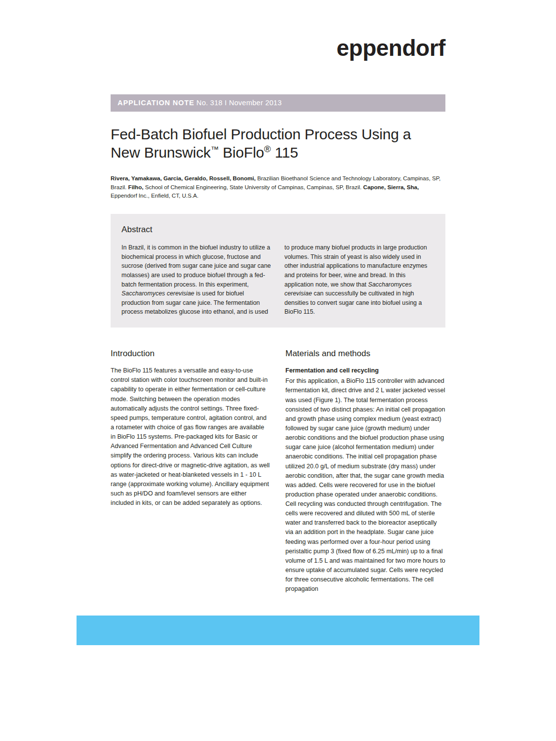eppendorf
APPLICATION NOTE No. 318 I November 2013
Fed-Batch Biofuel Production Process Using a
New Brunswick™ BioFlo® 115
Rivera, Yamakawa, Garcia, Geraldo, Rossell, Bonomi, Brazilian Bioethanol Science and Technology Laboratory, Campinas, SP, Brazil. Filho, School of Chemical Engineering, State University of Campinas, Campinas, SP, Brazil. Capone, Sierra, Sha, Eppendorf Inc., Enfield, CT, U.S.A.
Abstract
In Brazil, it is common in the biofuel industry to utilize a biochemical process in which glucose, fructose and sucrose (derived from sugar cane juice and sugar cane molasses) are used to produce biofuel through a fed-batch fermentation process. In this experiment, Saccharomyces cerevisiae is used for biofuel production from sugar cane juice. The fermentation process metabolizes glucose into ethanol, and is used to produce many biofuel products in large production volumes. This strain of yeast is also widely used in other industrial applications to manufacture enzymes and proteins for beer, wine and bread. In this application note, we show that Saccharomyces cerevisiae can successfully be cultivated in high densities to convert sugar cane into biofuel using a BioFlo 115.
Introduction
The BioFlo 115 features a versatile and easy-to-use control station with color touchscreen monitor and built-in capability to operate in either fermentation or cell-culture mode. Switching between the operation modes automatically adjusts the control settings. Three fixed-speed pumps, temperature control, agitation control, and a rotameter with choice of gas flow ranges are available in BioFlo 115 systems. Pre-packaged kits for Basic or Advanced Fermentation and Advanced Cell Culture simplify the ordering process. Various kits can include options for direct-drive or magnetic-drive agitation, as well as water-jacketed or heat-blanketed vessels in 1 - 10 L range (approximate working volume). Ancillary equipment such as pH/DO and foam/level sensors are either included in kits, or can be added separately as options.
Materials and methods
Fermentation and cell recycling
For this application, a BioFlo 115 controller with advanced fermentation kit, direct drive and 2 L water jacketed vessel was used (Figure 1). The total fermentation process consisted of two distinct phases: An initial cell propagation and growth phase using complex medium (yeast extract) followed by sugar cane juice (growth medium) under aerobic conditions and the biofuel production phase using sugar cane juice (alcohol fermentation medium) under anaerobic conditions. The initial cell propagation phase utilized 20.0 g/L of medium substrate (dry mass) under aerobic condition, after that, the sugar cane growth media was added. Cells were recovered for use in the biofuel production phase operated under anaerobic conditions. Cell recycling was conducted through centrifugation. The cells were recovered and diluted with 500 mL of sterile water and transferred back to the bioreactor aseptically via an addition port in the headplate. Sugar cane juice feeding was performed over a four-hour period using peristaltic pump 3 (fixed flow of 6.25 mL/min) up to a final volume of 1.5 L and was maintained for two more hours to ensure uptake of accumulated sugar. Cells were recycled for three consecutive alcoholic fermentations. The cell propagation